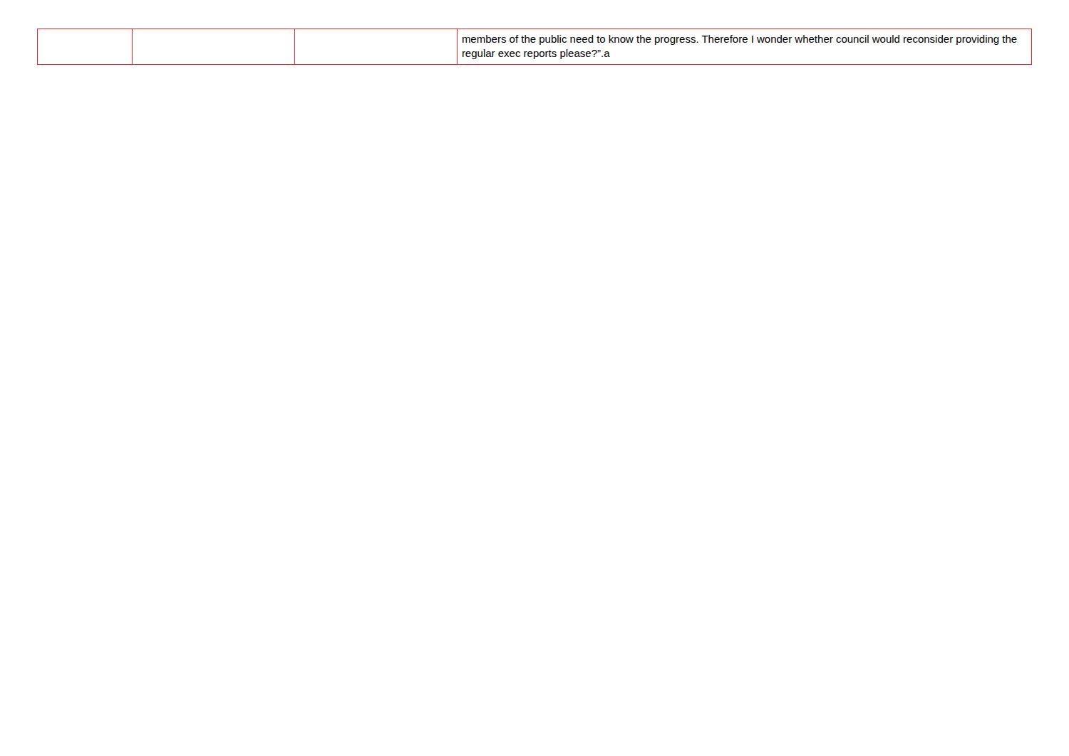| | | | members of the public need to know the progress. Therefore I wonder whether council would reconsider providing the regular exec reports please?”.a |